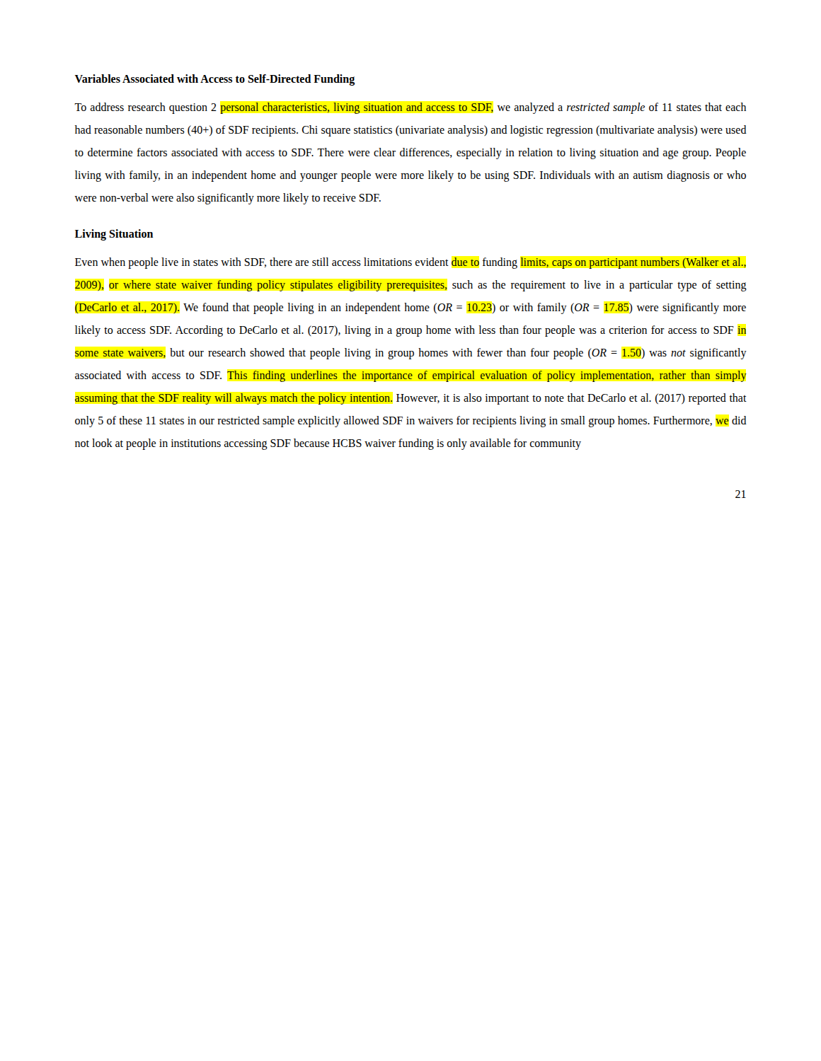Variables Associated with Access to Self-Directed Funding
To address research question 2 personal characteristics, living situation and access to SDF, we analyzed a restricted sample of 11 states that each had reasonable numbers (40+) of SDF recipients. Chi square statistics (univariate analysis) and logistic regression (multivariate analysis) were used to determine factors associated with access to SDF. There were clear differences, especially in relation to living situation and age group. People living with family, in an independent home and younger people were more likely to be using SDF. Individuals with an autism diagnosis or who were non-verbal were also significantly more likely to receive SDF.
Living Situation
Even when people live in states with SDF, there are still access limitations evident due to funding limits, caps on participant numbers (Walker et al., 2009), or where state waiver funding policy stipulates eligibility prerequisites, such as the requirement to live in a particular type of setting (DeCarlo et al., 2017). We found that people living in an independent home (OR = 10.23) or with family (OR = 17.85) were significantly more likely to access SDF. According to DeCarlo et al. (2017), living in a group home with less than four people was a criterion for access to SDF in some state waivers, but our research showed that people living in group homes with fewer than four people (OR = 1.50) was not significantly associated with access to SDF. This finding underlines the importance of empirical evaluation of policy implementation, rather than simply assuming that the SDF reality will always match the policy intention. However, it is also important to note that DeCarlo et al. (2017) reported that only 5 of these 11 states in our restricted sample explicitly allowed SDF in waivers for recipients living in small group homes. Furthermore, we did not look at people in institutions accessing SDF because HCBS waiver funding is only available for community
21